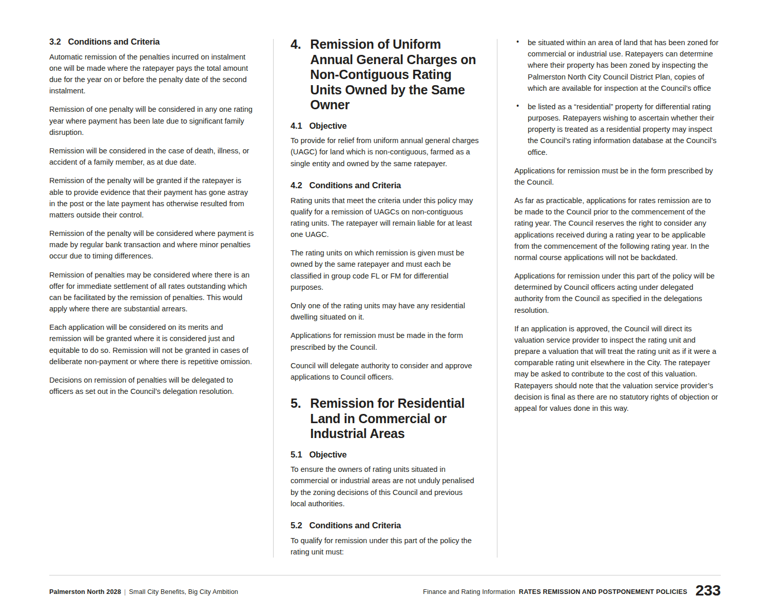3.2 Conditions and Criteria
Automatic remission of the penalties incurred on instalment one will be made where the ratepayer pays the total amount due for the year on or before the penalty date of the second instalment.
Remission of one penalty will be considered in any one rating year where payment has been late due to significant family disruption.
Remission will be considered in the case of death, illness, or accident of a family member, as at due date.
Remission of the penalty will be granted if the ratepayer is able to provide evidence that their payment has gone astray in the post or the late payment has otherwise resulted from matters outside their control.
Remission of the penalty will be considered where payment is made by regular bank transaction and where minor penalties occur due to timing differences.
Remission of penalties may be considered where there is an offer for immediate settlement of all rates outstanding which can be facilitated by the remission of penalties. This would apply where there are substantial arrears.
Each application will be considered on its merits and remission will be granted where it is considered just and equitable to do so. Remission will not be granted in cases of deliberate non-payment or where there is repetitive omission.
Decisions on remission of penalties will be delegated to officers as set out in the Council’s delegation resolution.
4. Remission of Uniform Annual General Charges on Non-Contiguous Rating Units Owned by the Same Owner
4.1 Objective
To provide for relief from uniform annual general charges (UAGC) for land which is non-contiguous, farmed as a single entity and owned by the same ratepayer.
4.2 Conditions and Criteria
Rating units that meet the criteria under this policy may qualify for a remission of UAGCs on non-contiguous rating units. The ratepayer will remain liable for at least one UAGC.
The rating units on which remission is given must be owned by the same ratepayer and must each be classified in group code FL or FM for differential purposes.
Only one of the rating units may have any residential dwelling situated on it.
Applications for remission must be made in the form prescribed by the Council.
Council will delegate authority to consider and approve applications to Council officers.
5. Remission for Residential Land in Commercial or Industrial Areas
5.1 Objective
To ensure the owners of rating units situated in commercial or industrial areas are not unduly penalised by the zoning decisions of this Council and previous local authorities.
5.2 Conditions and Criteria
To qualify for remission under this part of the policy the rating unit must:
be situated within an area of land that has been zoned for commercial or industrial use. Ratepayers can determine where their property has been zoned by inspecting the Palmerston North City Council District Plan, copies of which are available for inspection at the Council’s office
be listed as a “residential” property for differential rating purposes. Ratepayers wishing to ascertain whether their property is treated as a residential property may inspect the Council’s rating information database at the Council’s office.
Applications for remission must be in the form prescribed by the Council.
As far as practicable, applications for rates remission are to be made to the Council prior to the commencement of the rating year. The Council reserves the right to consider any applications received during a rating year to be applicable from the commencement of the following rating year. In the normal course applications will not be backdated.
Applications for remission under this part of the policy will be determined by Council officers acting under delegated authority from the Council as specified in the delegations resolution.
If an application is approved, the Council will direct its valuation service provider to inspect the rating unit and prepare a valuation that will treat the rating unit as if it were a comparable rating unit elsewhere in the City. The ratepayer may be asked to contribute to the cost of this valuation. Ratepayers should note that the valuation service provider’s decision is final as there are no statutory rights of objection or appeal for values done in this way.
Palmerston North 2028|Small City Benefits, Big City Ambition
Finance and Rating Information RATES REMISSION AND POSTPONEMENT POLICIES 233